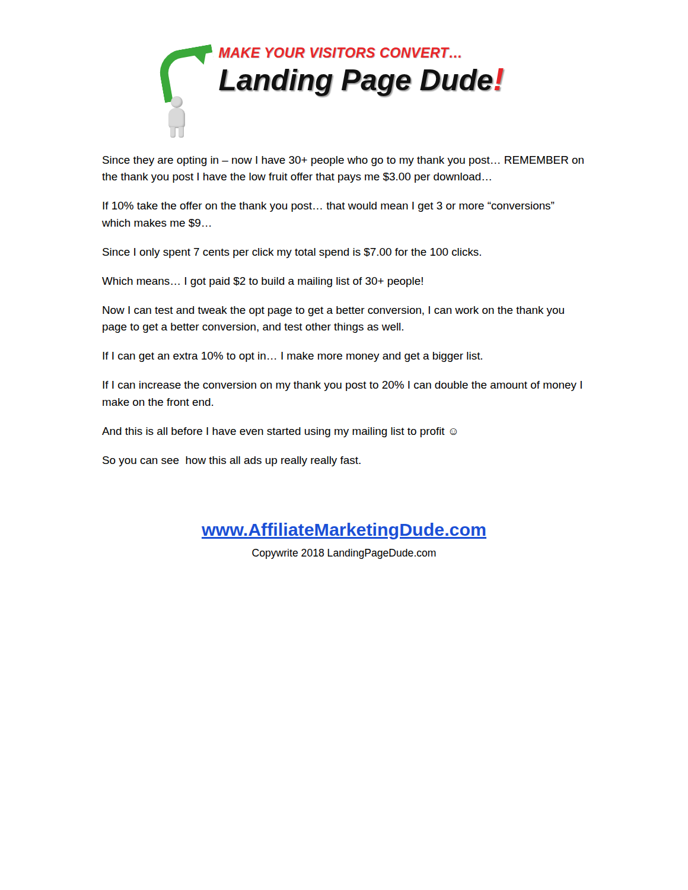MAKE YOUR VISITORS CONVERT…
Landing Page Dude!
Since they are opting in – now I have 30+ people who go to my thank you post… REMEMBER on the thank you post I have the low fruit offer that pays me $3.00 per download…
If 10% take the offer on the thank you post… that would mean I get 3 or more “conversions” which makes me $9…
Since I only spent 7 cents per click my total spend is $7.00 for the 100 clicks.
Which means… I got paid $2 to build a mailing list of 30+ people!
Now I can test and tweak the opt page to get a better conversion, I can work on the thank you page to get a better conversion, and test other things as well.
If I can get an extra 10% to opt in… I make more money and get a bigger list.
If I can increase the conversion on my thank you post to 20% I can double the amount of money I make on the front end.
And this is all before I have even started using my mailing list to profit ☺
So you can see how this all ads up really really fast.
www.AffiliateMarketingDude.com
Copywrite 2018 LandingPageDude.com